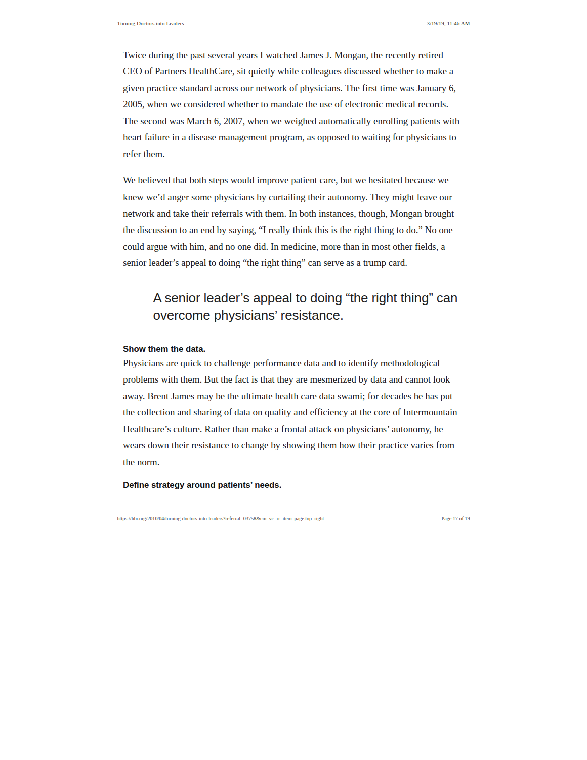Turning Doctors into Leaders 3/19/19, 11:46 AM
Twice during the past several years I watched James J. Mongan, the recently retired CEO of Partners HealthCare, sit quietly while colleagues discussed whether to make a given practice standard across our network of physicians. The first time was January 6, 2005, when we considered whether to mandate the use of electronic medical records. The second was March 6, 2007, when we weighed automatically enrolling patients with heart failure in a disease management program, as opposed to waiting for physicians to refer them.
We believed that both steps would improve patient care, but we hesitated because we knew we’d anger some physicians by curtailing their autonomy. They might leave our network and take their referrals with them. In both instances, though, Mongan brought the discussion to an end by saying, “I really think this is the right thing to do.” No one could argue with him, and no one did. In medicine, more than in most other fields, a senior leader’s appeal to doing “the right thing” can serve as a trump card.
A senior leader’s appeal to doing “the right thing” can overcome physicians’ resistance.
Show them the data.
Physicians are quick to challenge performance data and to identify methodological problems with them. But the fact is that they are mesmerized by data and cannot look away. Brent James may be the ultimate health care data swami; for decades he has put the collection and sharing of data on quality and efficiency at the core of Intermountain Healthcare’s culture. Rather than make a frontal attack on physicians’ autonomy, he wears down their resistance to change by showing them how their practice varies from the norm.
Define strategy around patients’ needs.
https://hbr.org/2010/04/turning-doctors-into-leaders?referral=03758&cm_vc=rr_item_page.top_right Page 17 of 19